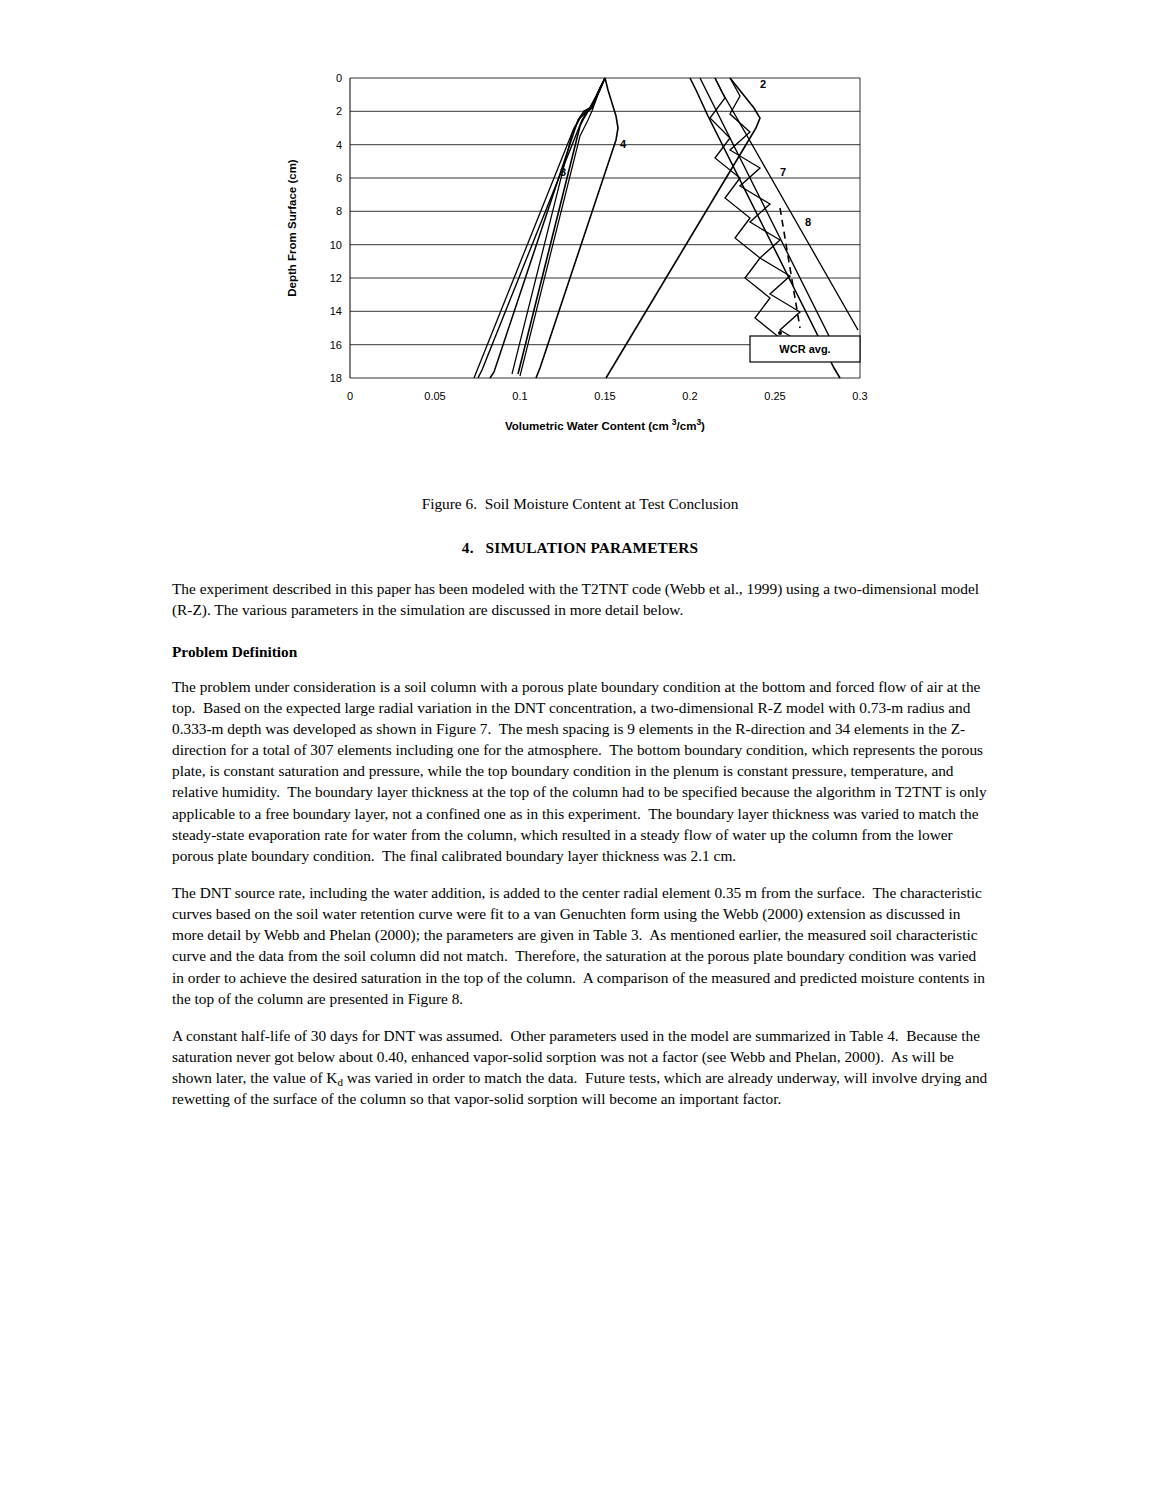0 2 4 6 8 10 12 14 16 18 Depth From Surface (cm) 0 0.05 0.1 0.15 0.2 0.25 0.3 Volumetric Water Content (cm 3/cm3) 3 4 2 7 8 WCR avg.
Figure 6. Soil Moisture Content at Test Conclusion
4. SIMULATION PARAMETERS
The experiment described in this paper has been modeled with the T2TNT code (Webb et al., 1999) using a two-dimensional model (R-Z). The various parameters in the simulation are discussed in more detail below.
Problem Definition
The problem under consideration is a soil column with a porous plate boundary condition at the bottom and forced flow of air at the top. Based on the expected large radial variation in the DNT concentration, a two-dimensional R-Z model with 0.73-m radius and 0.333-m depth was developed as shown in Figure 7. The mesh spacing is 9 elements in the R-direction and 34 elements in the Z-direction for a total of 307 elements including one for the atmosphere. The bottom boundary condition, which represents the porous plate, is constant saturation and pressure, while the top boundary condition in the plenum is constant pressure, temperature, and relative humidity. The boundary layer thickness at the top of the column had to be specified because the algorithm in T2TNT is only applicable to a free boundary layer, not a confined one as in this experiment. The boundary layer thickness was varied to match the steady-state evaporation rate for water from the column, which resulted in a steady flow of water up the column from the lower porous plate boundary condition. The final calibrated boundary layer thickness was 2.1 cm.
The DNT source rate, including the water addition, is added to the center radial element 0.35 m from the surface. The characteristic curves based on the soil water retention curve were fit to a van Genuchten form using the Webb (2000) extension as discussed in more detail by Webb and Phelan (2000); the parameters are given in Table 3. As mentioned earlier, the measured soil characteristic curve and the data from the soil column did not match. Therefore, the saturation at the porous plate boundary condition was varied in order to achieve the desired saturation in the top of the column. A comparison of the measured and predicted moisture contents in the top of the column are presented in Figure 8.
A constant half-life of 30 days for DNT was assumed. Other parameters used in the model are summarized in Table 4. Because the saturation never got below about 0.40, enhanced vapor-solid sorption was not a factor (see Webb and Phelan, 2000). As will be shown later, the value of Kd was varied in order to match the data. Future tests, which are already underway, will involve drying and rewetting of the surface of the column so that vapor-solid sorption will become an important factor.